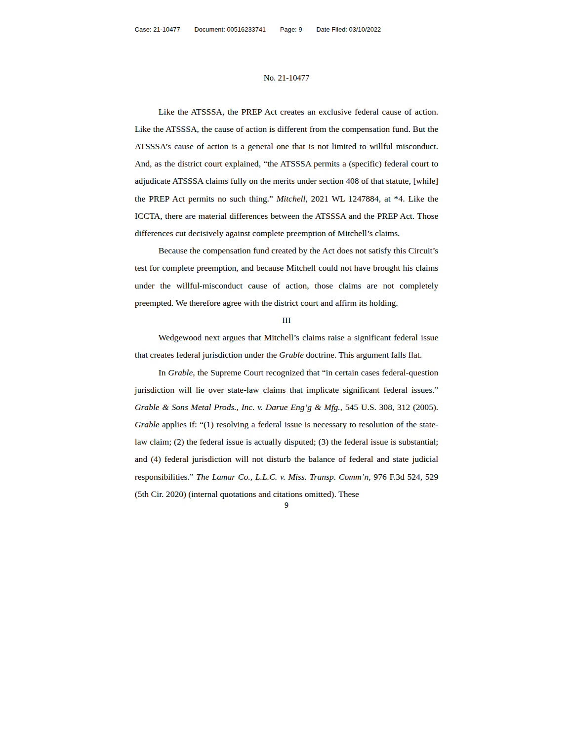Case: 21-10477 Document: 00516233741 Page: 9 Date Filed: 03/10/2022
No. 21-10477
Like the ATSSSA, the PREP Act creates an exclusive federal cause of action. Like the ATSSSA, the cause of action is different from the compensation fund. But the ATSSSA’s cause of action is a general one that is not limited to willful misconduct. And, as the district court explained, “the ATSSSA permits a (specific) federal court to adjudicate ATSSSA claims fully on the merits under section 408 of that statute, [while] the PREP Act permits no such thing.” Mitchell, 2021 WL 1247884, at *4. Like the ICCTA, there are material differences between the ATSSSA and the PREP Act. Those differences cut decisively against complete preemption of Mitchell’s claims.
Because the compensation fund created by the Act does not satisfy this Circuit’s test for complete preemption, and because Mitchell could not have brought his claims under the willful-misconduct cause of action, those claims are not completely preempted. We therefore agree with the district court and affirm its holding.
III
Wedgewood next argues that Mitchell’s claims raise a significant federal issue that creates federal jurisdiction under the Grable doctrine. This argument falls flat.
In Grable, the Supreme Court recognized that “in certain cases federal-question jurisdiction will lie over state-law claims that implicate significant federal issues.” Grable & Sons Metal Prods., Inc. v. Darue Eng’g & Mfg., 545 U.S. 308, 312 (2005). Grable applies if: “(1) resolving a federal issue is necessary to resolution of the state-law claim; (2) the federal issue is actually disputed; (3) the federal issue is substantial; and (4) federal jurisdiction will not disturb the balance of federal and state judicial responsibilities.” The Lamar Co., L.L.C. v. Miss. Transp. Comm’n, 976 F.3d 524, 529 (5th Cir. 2020) (internal quotations and citations omitted). These
9